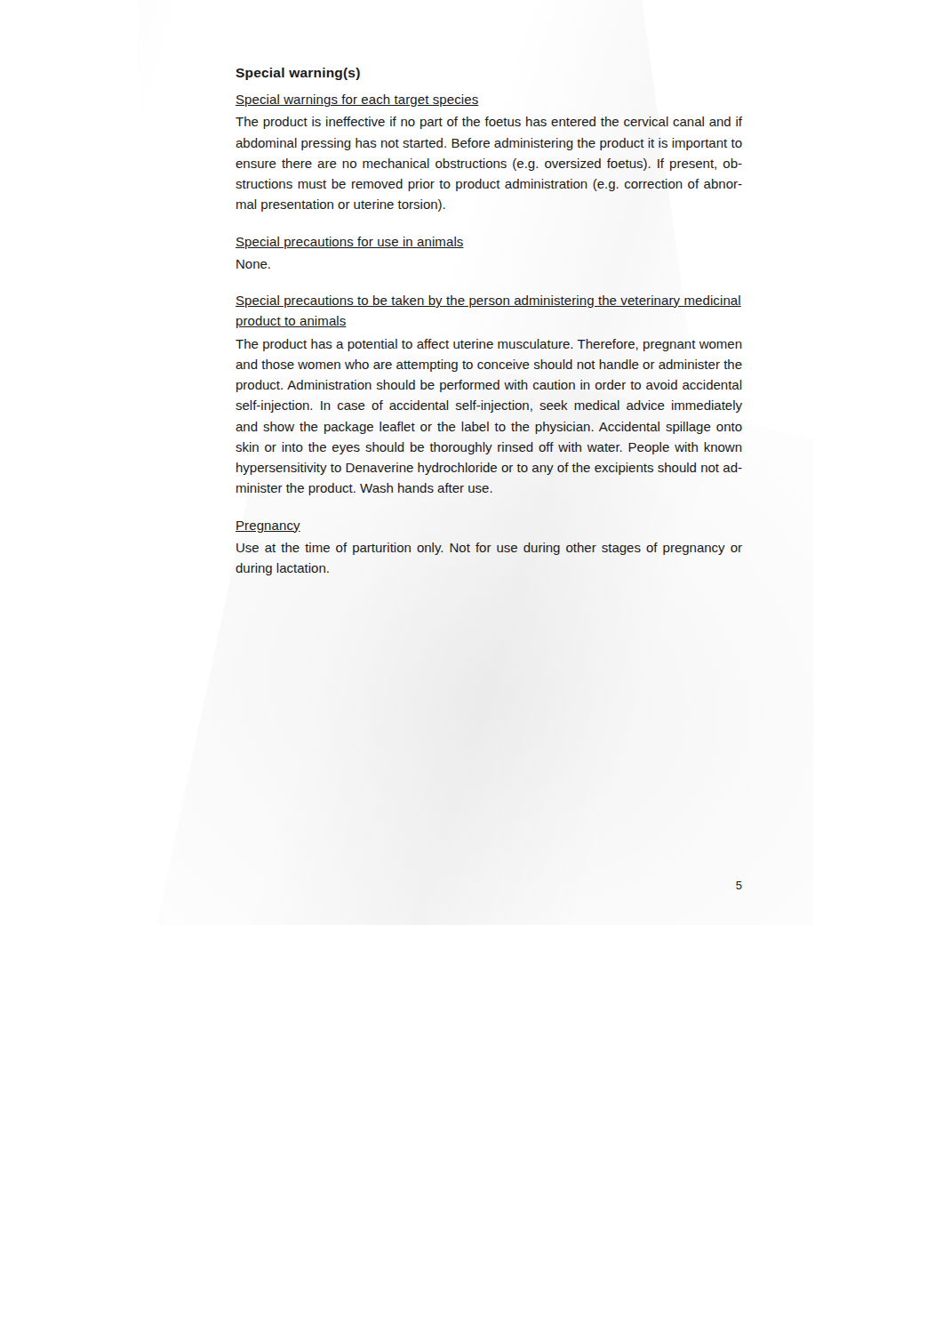Special warning(s)
Special warnings for each target species
The product is ineffective if no part of the foetus has entered the cervical canal and if abdominal pressing has not started. Before administering the product it is important to ensure there are no mechanical obstructions (e.g. oversized foetus). If present, obstructions must be removed prior to product administration (e.g. correction of abnormal presentation or uterine torsion).
Special precautions for use in animals
None.
Special precautions to be taken by the person administering the veterinary medicinal product to animals
The product has a potential to affect uterine musculature. Therefore, pregnant women and those women who are attempting to conceive should not handle or administer the product. Administration should be performed with caution in order to avoid accidental self-injection. In case of accidental self-injection, seek medical advice immediately and show the package leaflet or the label to the physician. Accidental spillage onto skin or into the eyes should be thoroughly rinsed off with water. People with known hypersensitivity to Denaverine hydrochloride or to any of the excipients should not administer the product. Wash hands after use.
Pregnancy
Use at the time of parturition only. Not for use during other stages of pregnancy or during lactation.
5